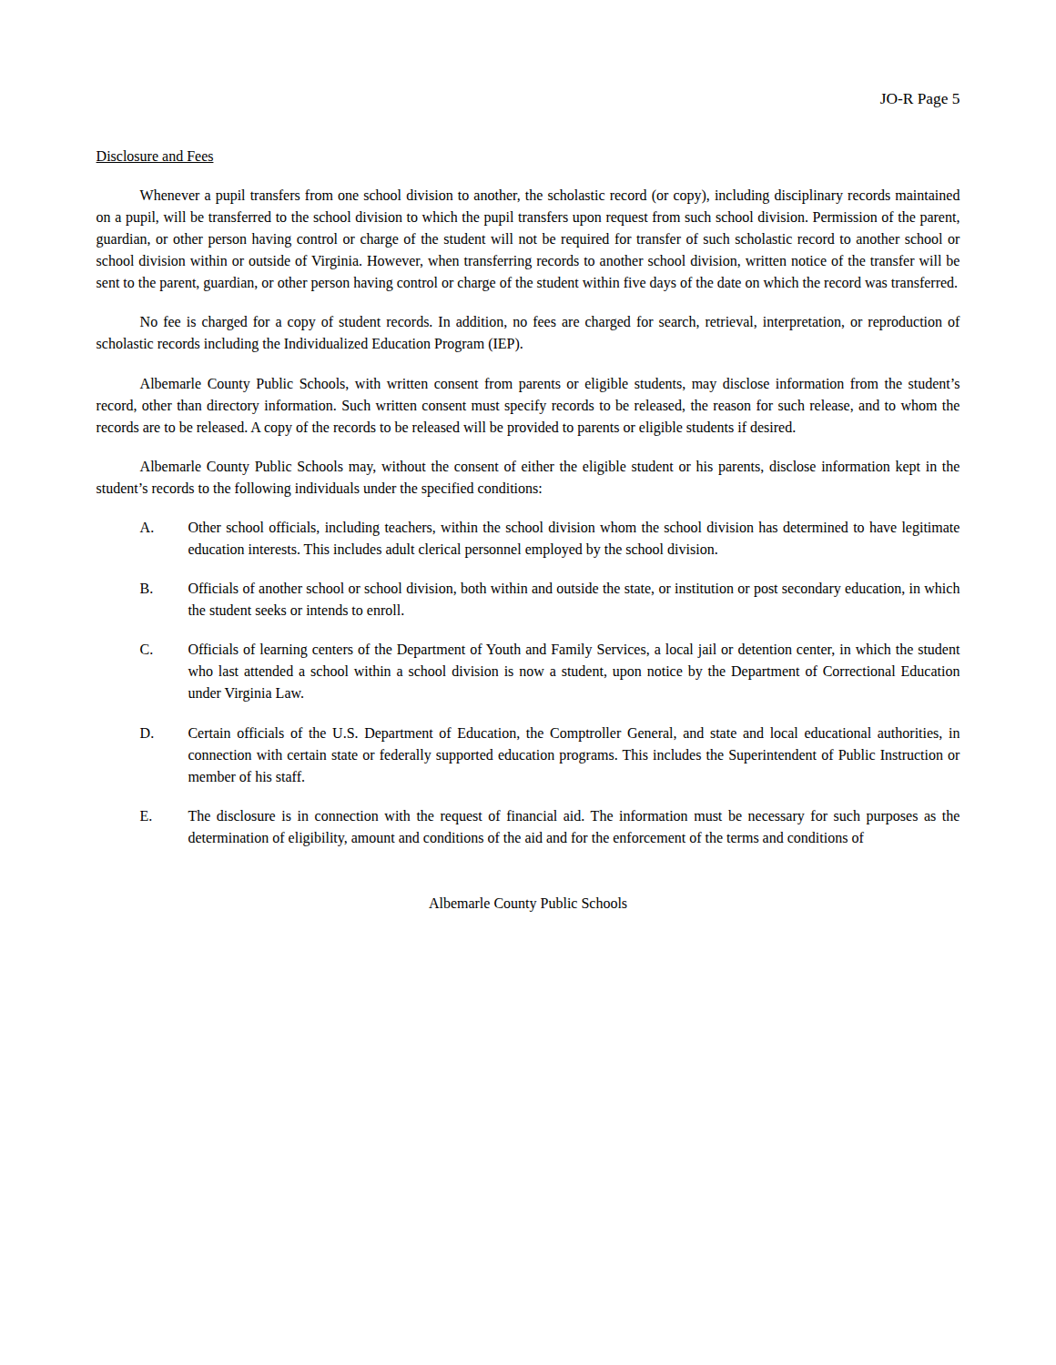JO-R Page 5
Disclosure and Fees
Whenever a pupil transfers from one school division to another, the scholastic record (or copy), including disciplinary records maintained on a pupil, will be transferred to the school division to which the pupil transfers upon request from such school division. Permission of the parent, guardian, or other person having control or charge of the student will not be required for transfer of such scholastic record to another school or school division within or outside of Virginia. However, when transferring records to another school division, written notice of the transfer will be sent to the parent, guardian, or other person having control or charge of the student within five days of the date on which the record was transferred.
No fee is charged for a copy of student records. In addition, no fees are charged for search, retrieval, interpretation, or reproduction of scholastic records including the Individualized Education Program (IEP).
Albemarle County Public Schools, with written consent from parents or eligible students, may disclose information from the student’s record, other than directory information. Such written consent must specify records to be released, the reason for such release, and to whom the records are to be released. A copy of the records to be released will be provided to parents or eligible students if desired.
Albemarle County Public Schools may, without the consent of either the eligible student or his parents, disclose information kept in the student’s records to the following individuals under the specified conditions:
A. Other school officials, including teachers, within the school division whom the school division has determined to have legitimate education interests. This includes adult clerical personnel employed by the school division.
B. Officials of another school or school division, both within and outside the state, or institution or post secondary education, in which the student seeks or intends to enroll.
C. Officials of learning centers of the Department of Youth and Family Services, a local jail or detention center, in which the student who last attended a school within a school division is now a student, upon notice by the Department of Correctional Education under Virginia Law.
D. Certain officials of the U.S. Department of Education, the Comptroller General, and state and local educational authorities, in connection with certain state or federally supported education programs. This includes the Superintendent of Public Instruction or member of his staff.
E. The disclosure is in connection with the request of financial aid. The information must be necessary for such purposes as the determination of eligibility, amount and conditions of the aid and for the enforcement of the terms and conditions of
Albemarle County Public Schools